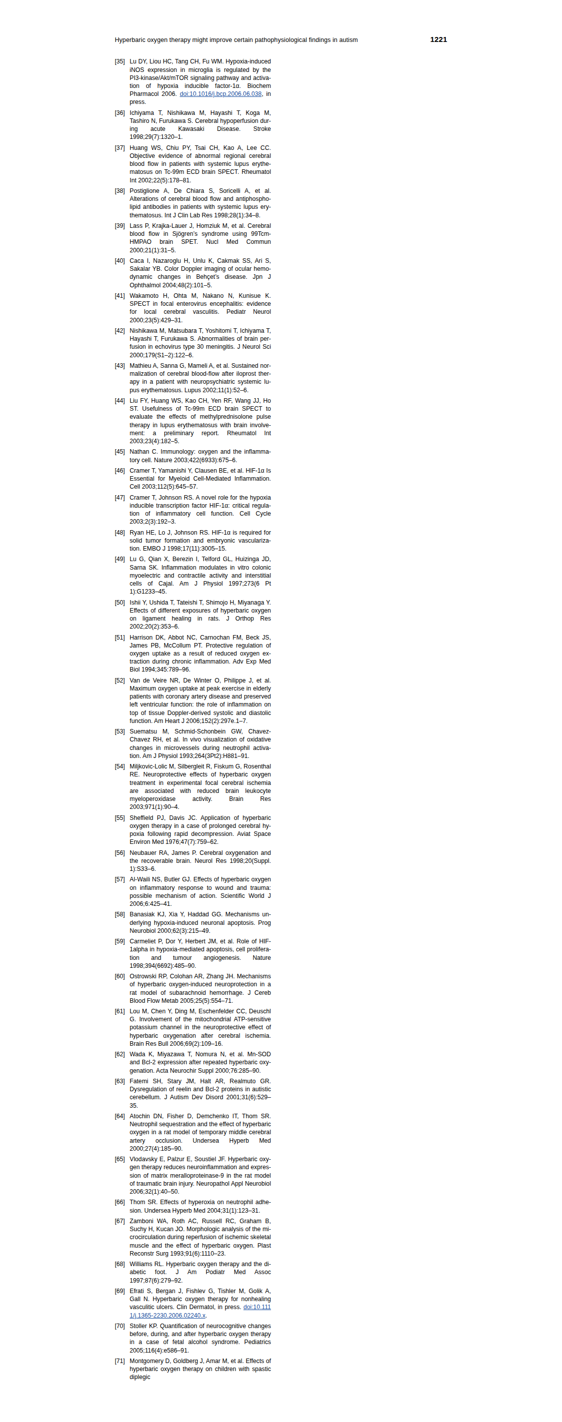Hyperbaric oxygen therapy might improve certain pathophysiological findings in autism 1221
[35] Lu DY, Liou HC, Tang CH, Fu WM. Hypoxia-induced iNOS expression in microglia is regulated by the PI3-kinase/Akt/mTOR signaling pathway and activation of hypoxia inducible factor-1α. Biochem Pharmacol 2006. doi:10.1016/j.bcp.2006.06.038, in press.
[36] Ichiyama T, Nishikawa M, Hayashi T, Koga M, Tashiro N, Furukawa S. Cerebral hypoperfusion during acute Kawasaki Disease. Stroke 1998;29(7):1320–1.
[37] Huang WS, Chiu PY, Tsai CH, Kao A, Lee CC. Objective evidence of abnormal regional cerebral blood flow in patients with systemic lupus erythematosus on Tc-99m ECD brain SPECT. Rheumatol Int 2002;22(5):178–81.
[38] Postiglione A, De Chiara S, Soricelli A, et al. Alterations of cerebral blood flow and antiphospholipid antibodies in patients with systemic lupus erythematosus. Int J Clin Lab Res 1998;28(1):34–8.
[39] Lass P, Krajka-Lauer J, Homziuk M, et al. Cerebral blood flow in Sjögren’s syndrome using 99Tcm-HMPAO brain SPET. Nucl Med Commun 2000;21(1):31–5.
[40] Caca I, Nazaroglu H, Unlu K, Cakmak SS, Ari S, Sakalar YB. Color Doppler imaging of ocular hemodynamic changes in Behçet’s disease. Jpn J Ophthalmol 2004;48(2):101–5.
[41] Wakamoto H, Ohta M, Nakano N, Kunisue K. SPECT in focal enterovirus encephalitis: evidence for local cerebral vasculitis. Pediatr Neurol 2000;23(5):429–31.
[42] Nishikawa M, Matsubara T, Yoshitomi T, Ichiyama T, Hayashi T, Furukawa S. Abnormalities of brain perfusion in echovirus type 30 meningitis. J Neurol Sci 2000;179(S1–2):122–6.
[43] Mathieu A, Sanna G, Mameli A, et al. Sustained normalization of cerebral blood-flow after iloprost therapy in a patient with neuropsychiatric systemic lupus erythematosus. Lupus 2002;11(1):52–6.
[44] Liu FY, Huang WS, Kao CH, Yen RF, Wang JJ, Ho ST. Usefulness of Tc-99m ECD brain SPECT to evaluate the effects of methylprednisolone pulse therapy in lupus erythematosus with brain involvement: a preliminary report. Rheumatol Int 2003;23(4):182–5.
[45] Nathan C. Immunology: oxygen and the inflammatory cell. Nature 2003;422(6933):675–6.
[46] Cramer T, Yamanishi Y, Clausen BE, et al. HIF-1α Is Essential for Myeloid Cell-Mediated Inflammation. Cell 2003;112(5):645–57.
[47] Cramer T, Johnson RS. A novel role for the hypoxia inducible transcription factor HIF-1α: critical regulation of inflammatory cell function. Cell Cycle 2003;2(3):192–3.
[48] Ryan HE, Lo J, Johnson RS. HIF-1α is required for solid tumor formation and embryonic vascularization. EMBO J 1998;17(11):3005–15.
[49] Lu G, Qian X, Berezin I, Telford GL, Huizinga JD, Sarna SK. Inflammation modulates in vitro colonic myoelectric and contractile activity and interstitial cells of Cajal. Am J Physiol 1997;273(6 Pt 1):G1233–45.
[50] Ishii Y, Ushida T, Tateishi T, Shimojo H, Miyanaga Y. Effects of different exposures of hyperbaric oxygen on ligament healing in rats. J Orthop Res 2002;20(2):353–6.
[51] Harrison DK, Abbot NC, Carnochan FM, Beck JS, James PB, McCollum PT. Protective regulation of oxygen uptake as a result of reduced oxygen extraction during chronic inflammation. Adv Exp Med Biol 1994;345:789–96.
[52] Van de Veire NR, De Winter O, Philippe J, et al. Maximum oxygen uptake at peak exercise in elderly patients with coronary artery disease and preserved left ventricular function: the role of inflammation on top of tissue Doppler-derived systolic and diastolic function. Am Heart J 2006;152(2):297e.1–7.
[53] Suematsu M, Schmid-Schonbein GW, Chavez-Chavez RH, et al. In vivo visualization of oxidative changes in microvessels during neutrophil activation. Am J Physiol 1993;264(3Pt2):H881–91.
[54] Miljkovic-Lolic M, Silbergleit R, Fiskum G, Rosenthal RE. Neuroprotective effects of hyperbaric oxygen treatment in experimental focal cerebral ischemia are associated with reduced brain leukocyte myeloperoxidase activity. Brain Res 2003;971(1):90–4.
[55] Sheffield PJ, Davis JC. Application of hyperbaric oxygen therapy in a case of prolonged cerebral hypoxia following rapid decompression. Aviat Space Environ Med 1976;47(7):759–62.
[56] Neubauer RA, James P. Cerebral oxygenation and the recoverable brain. Neurol Res 1998;20(Suppl. 1):S33–6.
[57] Al-Waili NS, Butler GJ. Effects of hyperbaric oxygen on inflammatory response to wound and trauma: possible mechanism of action. Scientific World J 2006;6:425–41.
[58] Banasiak KJ, Xia Y, Haddad GG. Mechanisms underlying hypoxia-induced neuronal apoptosis. Prog Neurobiol 2000;62(3):215–49.
[59] Carmeliet P, Dor Y, Herbert JM, et al. Role of HIF-1alpha in hypoxia-mediated apoptosis, cell proliferation and tumour angiogenesis. Nature 1998;394(6692):485–90.
[60] Ostrowski RP, Colohan AR, Zhang JH. Mechanisms of hyperbaric oxygen-induced neuroprotection in a rat model of subarachnoid hemorrhage. J Cereb Blood Flow Metab 2005;25(5):554–71.
[61] Lou M, Chen Y, Ding M, Eschenfelder CC, Deuschl G. Involvement of the mitochondrial ATP-sensitive potassium channel in the neuroprotective effect of hyperbaric oxygenation after cerebral ischemia. Brain Res Bull 2006;69(2):109–16.
[62] Wada K, Miyazawa T, Nomura N, et al. Mn-SOD and Bcl-2 expression after repeated hyperbaric oxygenation. Acta Neurochir Suppl 2000;76:285–90.
[63] Fatemi SH, Stary JM, Halt AR, Realmuto GR. Dysregulation of reelin and Bcl-2 proteins in autistic cerebellum. J Autism Dev Disord 2001;31(6):529–35.
[64] Atochin DN, Fisher D, Demchenko IT, Thom SR. Neutrophil sequestration and the effect of hyperbaric oxygen in a rat model of temporary middle cerebral artery occlusion. Undersea Hyperb Med 2000;27(4):185–90.
[65] Vlodavsky E, Palzur E, Soustiel JF. Hyperbaric oxygen therapy reduces neuroinflammation and expression of matrix meralloproteinase-9 in the rat model of traumatic brain injury. Neuropathol Appl Neurobiol 2006;32(1):40–50.
[66] Thom SR. Effects of hyperoxia on neutrophil adhesion. Undersea Hyperb Med 2004;31(1):123–31.
[67] Zamboni WA, Roth AC, Russell RC, Graham B, Suchy H, Kucan JO. Morphologic analysis of the microcirculation during reperfusion of ischemic skeletal muscle and the effect of hyperbaric oxygen. Plast Reconstr Surg 1993;91(6):1110–23.
[68] Williams RL. Hyperbaric oxygen therapy and the diabetic foot. J Am Podiatr Med Assoc 1997;87(6):279–92.
[69] Efrati S, Bergan J, Fishlev G, Tishler M, Golik A, Gall N. Hyperbaric oxygen therapy for nonhealing vasculitic ulcers. Clin Dermatol, in press. doi:10.1111/j.1365-2230.2006.02240.x.
[70] Stoller KP. Quantification of neurocognitive changes before, during, and after hyperbaric oxygen therapy in a case of fetal alcohol syndrome. Pediatrics 2005;116(4):e586–91.
[71] Montgomery D, Goldberg J, Amar M, et al. Effects of hyperbaric oxygen therapy on children with spastic diplegic